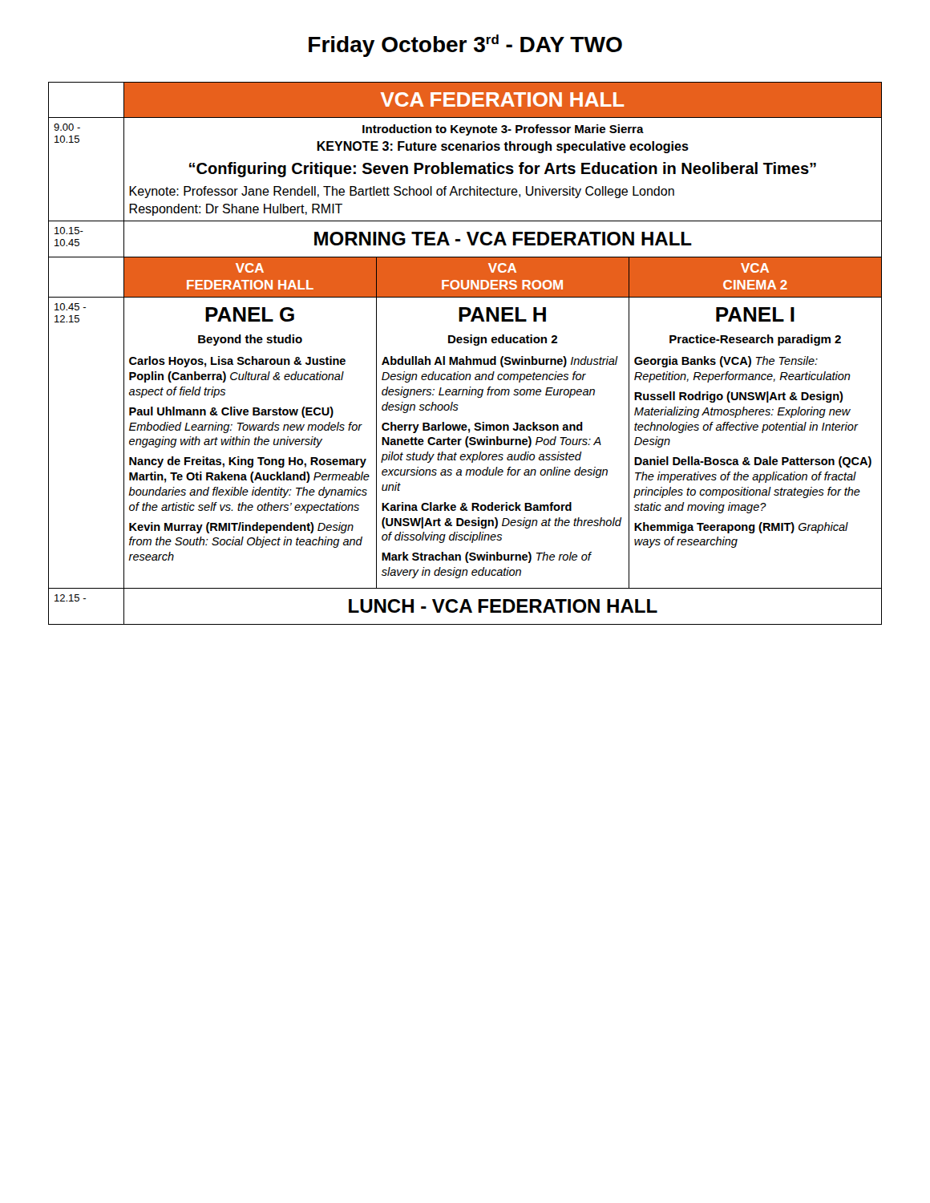Friday October 3rd - DAY TWO
| | VCA FEDERATION HALL |
| 9.00 - 10.15 | Introduction to Keynote 3- Professor Marie Sierra KEYNOTE 3: Future scenarios through speculative ecologies “Configuring Critique: Seven Problematics for Arts Education in Neoliberal Times” Keynote: Professor Jane Rendell, The Bartlett School of Architecture, University College London Respondent: Dr Shane Hulbert, RMIT |
| 10.15- 10.45 | MORNING TEA - VCA FEDERATION HALL |
| | VCA FEDERATION HALL | VCA FOUNDERS ROOM | VCA CINEMA 2 |
| 10.45 - 12.15 | PANEL G Beyond the studio Carlos Hoyos, Lisa Scharoun & Justine Poplin (Canberra) Cultural & educational aspect of field trips Paul Uhlmann & Clive Barstow (ECU) Embodied Learning: Towards new models for engaging with art within the university Nancy de Freitas, King Tong Ho, Rosemary Martin, Te Oti Rakena (Auckland) Permeable boundaries and flexible identity: The dynamics of the artistic self vs. the others’ expectations Kevin Murray (RMIT/independent) Design from the South: Social Object in teaching and research | PANEL H Design education 2 Abdullah Al Mahmud (Swinburne) Industrial Design education and competencies for designers: Learning from some European design schools Cherry Barlowe, Simon Jackson and Nanette Carter (Swinburne) Pod Tours: A pilot study that explores audio assisted excursions as a module for an online design unit Karina Clarke & Roderick Bamford (UNSW/Art & Design) Design at the threshold of dissolving disciplines Mark Strachan (Swinburne) The role of slavery in design education | PANEL I Practice-Research paradigm 2 Georgia Banks (VCA) The Tensile: Repetition, Reperformance, Rearticulation Russell Rodrigo (UNSW/Art & Design) Materializing Atmospheres: Exploring new technologies of affective potential in Interior Design Daniel Della-Bosca & Dale Patterson (QCA) The imperatives of the application of fractal principles to compositional strategies for the static and moving image? Khemmiga Teerapong (RMIT) Graphical ways of researching |
| 12.15 - | LUNCH - VCA FEDERATION HALL |